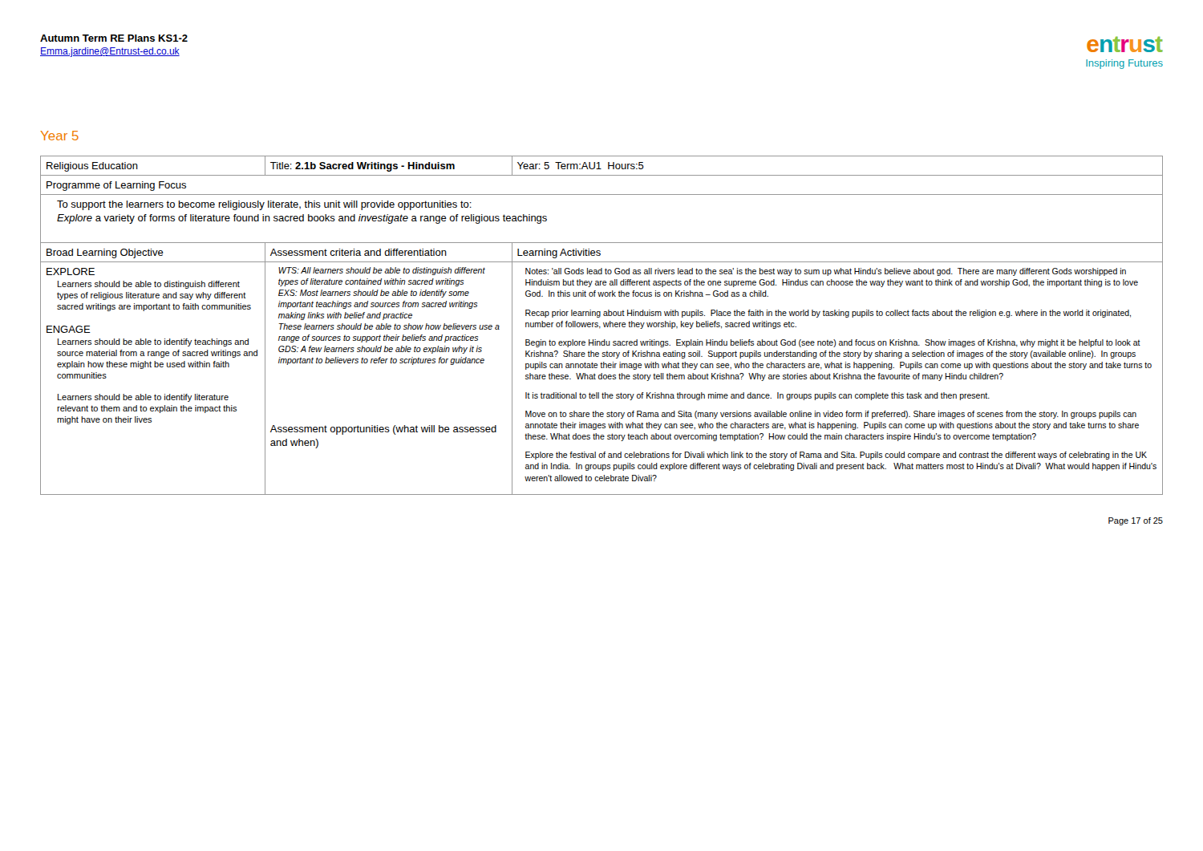Autumn Term RE Plans KS1-2
Emma.jardine@Entrust-ed.co.uk
entrust
Inspiring Futures
Year 5
| Religious Education | Title: 2.1b Sacred Writings - Hinduism | Year: 5 Term:AU1 Hours:5 |
| Programme of Learning Focus |
| To support the learners to become religiously literate, this unit will provide opportunities to: Explore a variety of forms of literature found in sacred books and investigate a range of religious teachings |
| Broad Learning Objective | Assessment criteria and differentiation | Learning Activities |
| EXPLORE Learners should be able to distinguish different types of religious literature and say why different sacred writings are important to faith communities ENGAGE Learners should be able to identify teachings and source material from a range of sacred writings and explain how these might be used within faith communities Learners should be able to identify literature relevant to them and to explain the impact this might have on their lives | WTS: All learners should be able to distinguish different types of literature contained within sacred writings EXS: Most learners should be able to identify some important teachings and sources from sacred writings making links with belief and practice These learners should be able to show how believers use a range of sources to support their beliefs and practices GDS: A few learners should be able to explain why it is important to believers to refer to scriptures for guidance Assessment opportunities (what will be assessed and when) | Notes: 'all Gods lead to God as all rivers lead to the sea' is the best way to sum up what Hindu's believe about god. There are many different Gods worshipped in Hinduism but they are all different aspects of the one supreme God. Hindus can choose the way they want to think of and worship God, the important thing is to love God. In this unit of work the focus is on Krishna – God as a child. Recap prior learning about Hinduism with pupils. Place the faith in the world by tasking pupils to collect facts about the religion e.g. where in the world it originated, number of followers, where they worship, key beliefs, sacred writings etc. Begin to explore Hindu sacred writings. Explain Hindu beliefs about God (see note) and focus on Krishna. Show images of Krishna, why might it be helpful to look at Krishna? Share the story of Krishna eating soil. Support pupils understanding of the story by sharing a selection of images of the story (available online). In groups pupils can annotate their image with what they can see, who the characters are, what is happening. Pupils can come up with questions about the story and take turns to share these. What does the story tell them about Krishna? Why are stories about Krishna the favourite of many Hindu children? It is traditional to tell the story of Krishna through mime and dance. In groups pupils can complete this task and then present. Move on to share the story of Rama and Sita (many versions available online in video form if preferred). Share images of scenes from the story. In groups pupils can annotate their images with what they can see, who the characters are, what is happening. Pupils can come up with questions about the story and take turns to share these. What does the story teach about overcoming temptation? How could the main characters inspire Hindu's to overcome temptation? Explore the festival of and celebrations for Divali which link to the story of Rama and Sita. Pupils could compare and contrast the different ways of celebrating in the UK and in India. In groups pupils could explore different ways of celebrating Divali and present back. What matters most to Hindu's at Divali? What would happen if Hindu's weren't allowed to celebrate Divali? |
Page 17 of 25